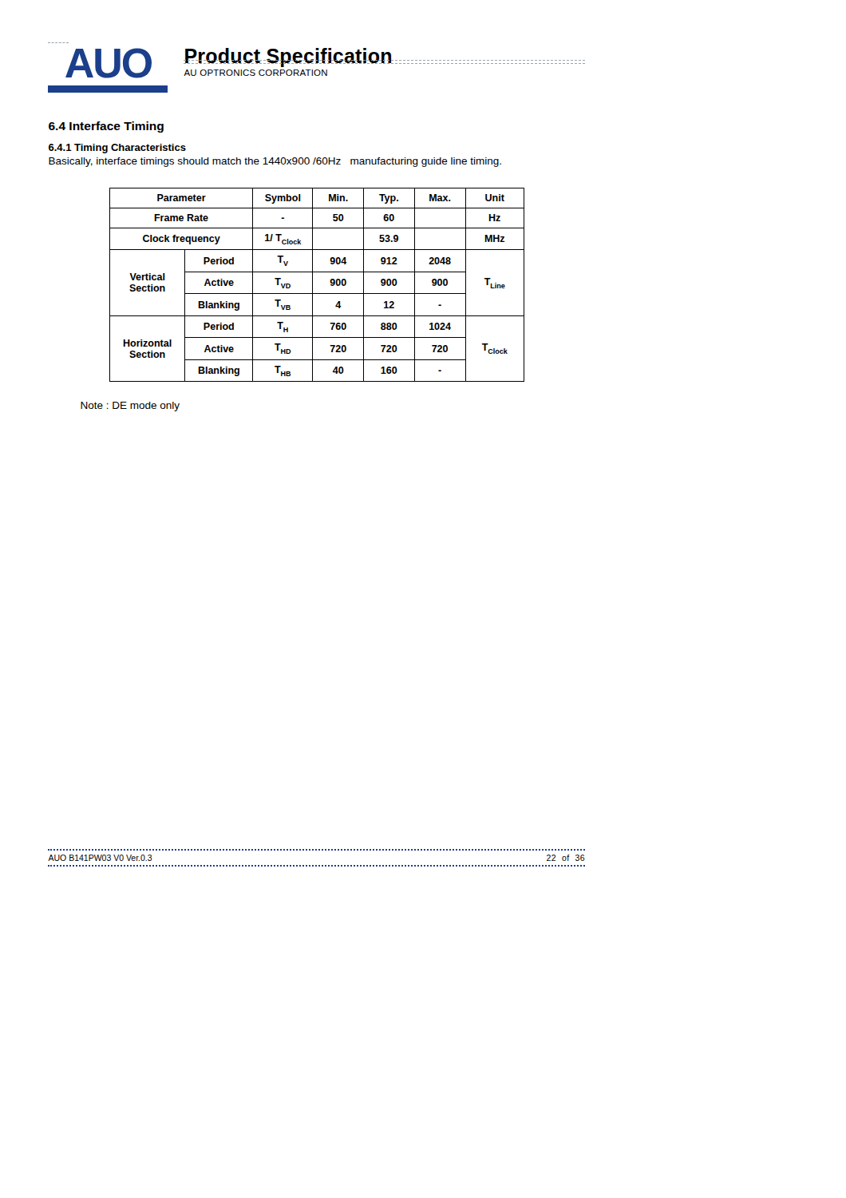AUO
Product Specification
AU OPTRONICS CORPORATION
6.4 Interface Timing
6.4.1 Timing Characteristics
Basically, interface timings should match the 1440x900 /60Hz manufacturing guide line timing.
| Parameter | Symbol | Min. | Typ. | Max. | Unit |
| Frame Rate | - | 50 | 60 | | Hz |
| Clock frequency | 1/ T Clock | | 53.9 | | MHz |
| Vertical Section | Period | T V | 904 | 912 | 2048 | T Line |
| Active | T VD | 900 | 900 | 900 |
| Blanking | T VB | 4 | 12 | - |
| Horizontal Section | Period | T H | 760 | 880 | 1024 | T Clock |
| Active | T HD | 720 | 720 | 720 |
| Blanking | T HB | 40 | 160 | - |
Note : DE mode only
AUO B141PW03 V0 Ver.0.3
22 of 36